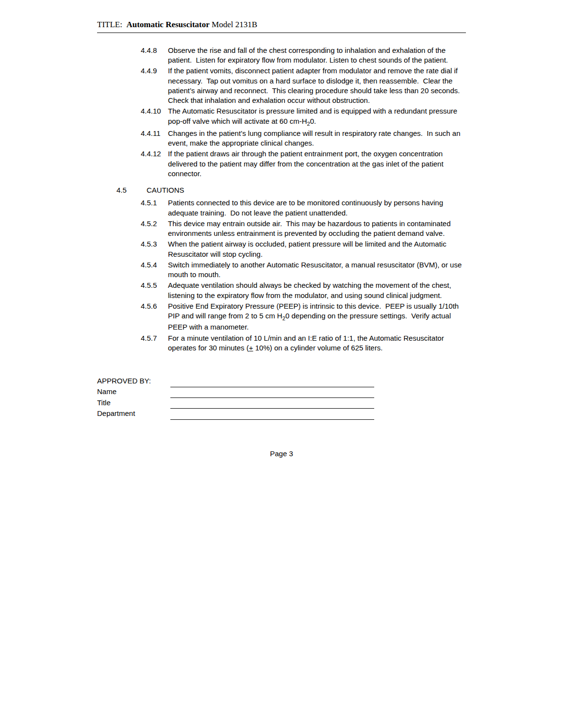TITLE: Automatic Resuscitator Model 2131B
4.4.8 Observe the rise and fall of the chest corresponding to inhalation and exhalation of the patient. Listen for expiratory flow from modulator. Listen to chest sounds of the patient.
4.4.9 If the patient vomits, disconnect patient adapter from modulator and remove the rate dial if necessary. Tap out vomitus on a hard surface to dislodge it, then reassemble. Clear the patient’s airway and reconnect. This clearing procedure should take less than 20 seconds. Check that inhalation and exhalation occur without obstruction.
4.4.10 The Automatic Resuscitator is pressure limited and is equipped with a redundant pressure pop-off valve which will activate at 60 cm-H20.
4.4.11 Changes in the patient’s lung compliance will result in respiratory rate changes. In such an event, make the appropriate clinical changes.
4.4.12 If the patient draws air through the patient entrainment port, the oxygen concentration delivered to the patient may differ from the concentration at the gas inlet of the patient connector.
4.5 CAUTIONS
4.5.1 Patients connected to this device are to be monitored continuously by persons having adequate training. Do not leave the patient unattended.
4.5.2 This device may entrain outside air. This may be hazardous to patients in contaminated environments unless entrainment is prevented by occluding the patient demand valve.
4.5.3 When the patient airway is occluded, patient pressure will be limited and the Automatic Resuscitator will stop cycling.
4.5.4 Switch immediately to another Automatic Resuscitator, a manual resuscitator (BVM), or use mouth to mouth.
4.5.5 Adequate ventilation should always be checked by watching the movement of the chest, listening to the expiratory flow from the modulator, and using sound clinical judgment.
4.5.6 Positive End Expiratory Pressure (PEEP) is intrinsic to this device. PEEP is usually 1/10th PIP and will range from 2 to 5 cm H20 depending on the pressure settings. Verify actual PEEP with a manometer.
4.5.7 For a minute ventilation of 10 L/min and an I:E ratio of 1:1, the Automatic Resuscitator operates for 30 minutes (+ 10%) on a cylinder volume of 625 liters.
| APPROVED BY: | |
| Name | |
| Title | |
| Department | |
Page 3